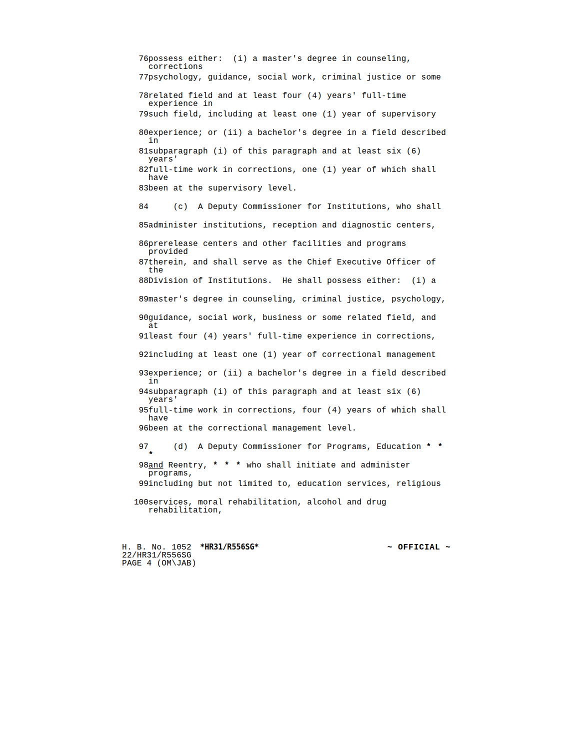| 76 | possess either: (i) a master's degree in counseling, corrections |
| 77 | psychology, guidance, social work, criminal justice or some |
| 78 | related field and at least four (4) years' full-time experience in |
| 79 | such field, including at least one (1) year of supervisory |
| 80 | experience; or (ii) a bachelor's degree in a field described in |
| 81 | subparagraph (i) of this paragraph and at least six (6) years' |
| 82 | full-time work in corrections, one (1) year of which shall have |
| 83 | been at the supervisory level. |
| 84 | (c) A Deputy Commissioner for Institutions, who shall |
| 85 | administer institutions, reception and diagnostic centers, |
| 86 | prerelease centers and other facilities and programs provided |
| 87 | therein, and shall serve as the Chief Executive Officer of the |
| 88 | Division of Institutions. He shall possess either: (i) a |
| 89 | master's degree in counseling, criminal justice, psychology, |
| 90 | guidance, social work, business or some related field, and at |
| 91 | least four (4) years' full-time experience in corrections, |
| 92 | including at least one (1) year of correctional management |
| 93 | experience; or (ii) a bachelor's degree in a field described in |
| 94 | subparagraph (i) of this paragraph and at least six (6) years' |
| 95 | full-time work in corrections, four (4) years of which shall have |
| 96 | been at the correctional management level. |
| 97 | (d) A Deputy Commissioner for Programs, Education * * * |
| 98 | and Reentry, * * * who shall initiate and administer programs, |
| 99 | including but not limited to, education services, religious |
| 100 | services, moral rehabilitation, alcohol and drug rehabilitation, |
H. B. No. 1052 *HR31/R556SG* ~ OFFICIAL ~
22/HR31/R556SG
PAGE 4 (OM\JAB)